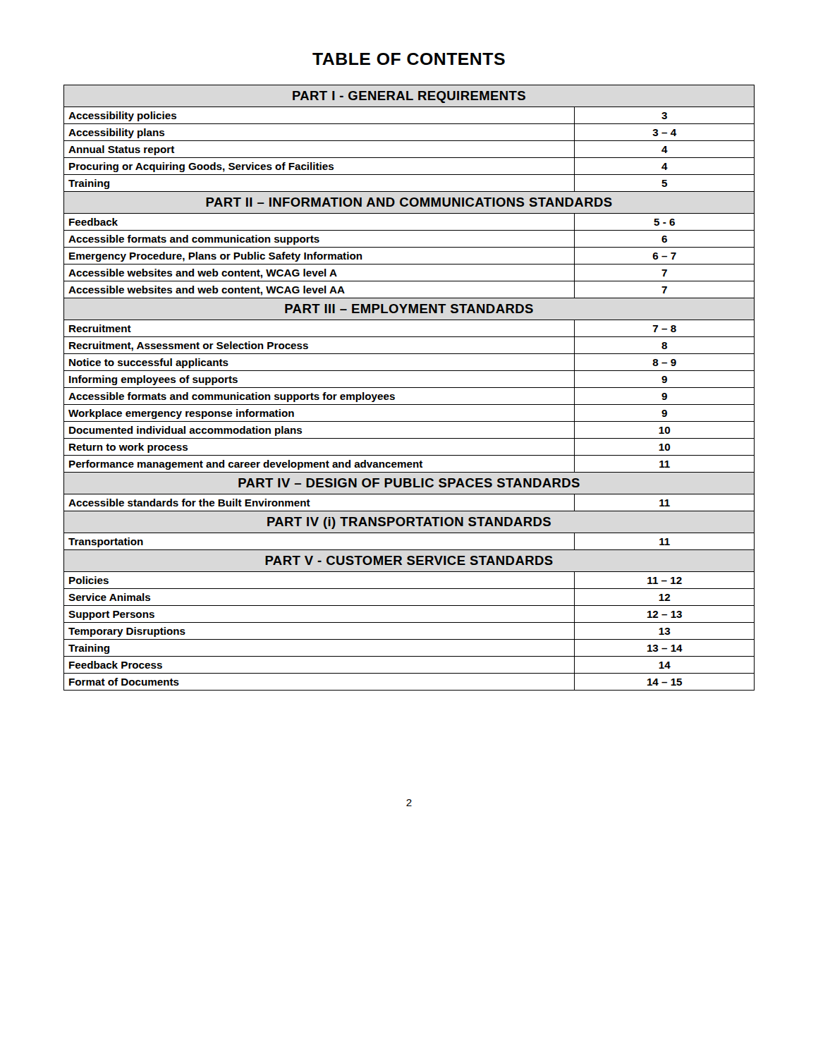TABLE OF CONTENTS
| PART I - GENERAL REQUIREMENTS |
| Accessibility policies | 3 |
| Accessibility plans | 3 – 4 |
| Annual Status report | 4 |
| Procuring or Acquiring Goods, Services of Facilities | 4 |
| Training | 5 |
| PART II – INFORMATION AND COMMUNICATIONS STANDARDS |
| Feedback | 5 - 6 |
| Accessible formats and communication supports | 6 |
| Emergency Procedure, Plans or Public Safety Information | 6 – 7 |
| Accessible websites and web content, WCAG level A | 7 |
| Accessible websites and web content, WCAG level AA | 7 |
| PART III – EMPLOYMENT STANDARDS |
| Recruitment | 7 – 8 |
| Recruitment, Assessment or Selection Process | 8 |
| Notice to successful applicants | 8 – 9 |
| Informing employees of supports | 9 |
| Accessible formats and communication supports for employees | 9 |
| Workplace emergency response information | 9 |
| Documented individual accommodation plans | 10 |
| Return to work process | 10 |
| Performance management and career development and advancement | 11 |
| PART IV – DESIGN OF PUBLIC SPACES STANDARDS |
| Accessible standards for the Built Environment | 11 |
| PART IV (i) TRANSPORTATION STANDARDS |
| Transportation | 11 |
| PART V - CUSTOMER SERVICE STANDARDS |
| Policies | 11 – 12 |
| Service Animals | 12 |
| Support Persons | 12 – 13 |
| Temporary Disruptions | 13 |
| Training | 13 – 14 |
| Feedback Process | 14 |
| Format of Documents | 14 – 15 |
2